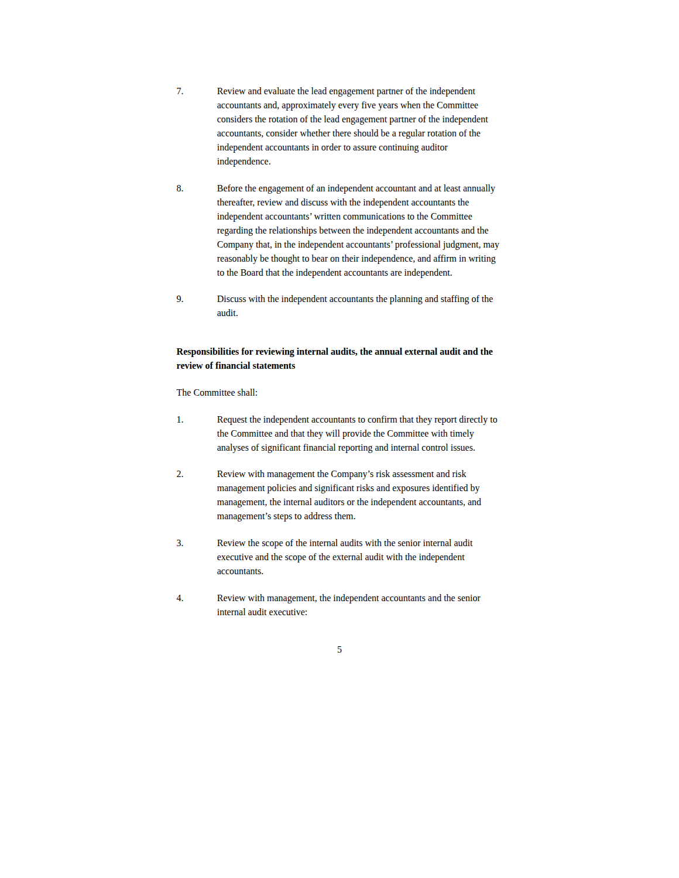Review and evaluate the lead engagement partner of the independent accountants and, approximately every five years when the Committee considers the rotation of the lead engagement partner of the independent accountants, consider whether there should be a regular rotation of the independent accountants in order to assure continuing auditor independence.
Before the engagement of an independent accountant and at least annually thereafter, review and discuss with the independent accountants the independent accountants’ written communications to the Committee regarding the relationships between the independent accountants and the Company that, in the independent accountants’ professional judgment, may reasonably be thought to bear on their independence, and affirm in writing to the Board that the independent accountants are independent.
Discuss with the independent accountants the planning and staffing of the audit.
Responsibilities for reviewing internal audits, the annual external audit and the review of financial statements
The Committee shall:
Request the independent accountants to confirm that they report directly to the Committee and that they will provide the Committee with timely analyses of significant financial reporting and internal control issues.
Review with management the Company’s risk assessment and risk management policies and significant risks and exposures identified by management, the internal auditors or the independent accountants, and management’s steps to address them.
Review the scope of the internal audits with the senior internal audit executive and the scope of the external audit with the independent accountants.
Review with management, the independent accountants and the senior internal audit executive:
5